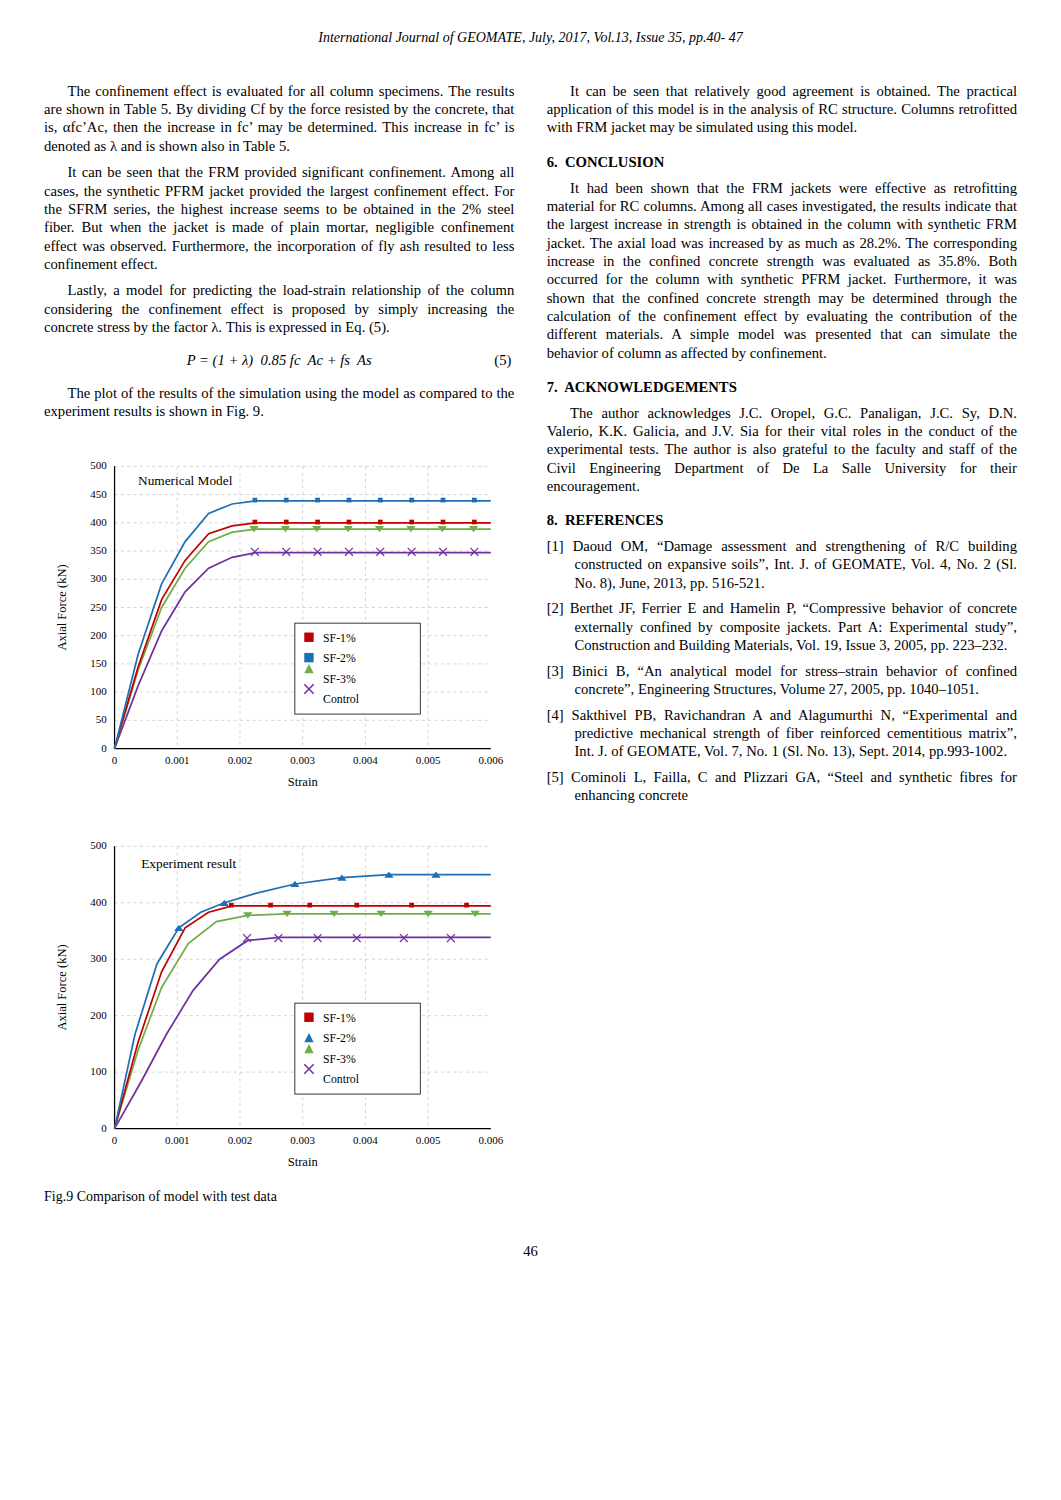International Journal of GEOMATE, July, 2017, Vol.13, Issue 35, pp.40- 47
The confinement effect is evaluated for all column specimens. The results are shown in Table 5. By dividing Cf by the force resisted by the concrete, that is, αfc’Ac, then the increase in fc’ may be determined. This increase in fc’ is denoted as λ and is shown also in Table 5.
It can be seen that the FRM provided significant confinement. Among all cases, the synthetic PFRM jacket provided the largest confinement effect. For the SFRM series, the highest increase seems to be obtained in the 2% steel fiber. But when the jacket is made of plain mortar, negligible confinement effect was observed. Furthermore, the incorporation of fly ash resulted to less confinement effect.
Lastly, a model for predicting the load-strain relationship of the column considering the confinement effect is proposed by simply increasing the concrete stress by the factor λ. This is expressed in Eq. (5).
P = (1 + λ) 0.85 fc Ac + fs As (5)
The plot of the results of the simulation using the model as compared to the experiment results is shown in Fig. 9.
500 450 400 350 300 250 200 150 100 50 0 0 0.001 0.002 0.003 0.004 0.005 0.006 Strain Axial Force (kN) Numerical Model SF-1% SF-2% SF-3% Control
500 400 300 200 100 0 0 0.001 0.002 0.003 0.004 0.005 0.006 Strain Axial Force (kN) Experiment result SF-1% SF-2% SF-3% Control
Fig.9 Comparison of model with test data
It can be seen that relatively good agreement is obtained. The practical application of this model is in the analysis of RC structure. Columns retrofitted with FRM jacket may be simulated using this model.
6. CONCLUSION
It had been shown that the FRM jackets were effective as retrofitting material for RC columns. Among all cases investigated, the results indicate that the largest increase in strength is obtained in the column with synthetic FRM jacket. The axial load was increased by as much as 28.2%. The corresponding increase in the confined concrete strength was evaluated as 35.8%. Both occurred for the column with synthetic PFRM jacket. Furthermore, it was shown that the confined concrete strength may be determined through the calculation of the confinement effect by evaluating the contribution of the different materials. A simple model was presented that can simulate the behavior of column as affected by confinement.
7. ACKNOWLEDGEMENTS
The author acknowledges J.C. Oropel, G.C. Panaligan, J.C. Sy, D.N. Valerio, K.K. Galicia, and J.V. Sia for their vital roles in the conduct of the experimental tests. The author is also grateful to the faculty and staff of the Civil Engineering Department of De La Salle University for their encouragement.
8. REFERENCES
[1] Daoud OM, “Damage assessment and strengthening of R/C building constructed on expansive soils”, Int. J. of GEOMATE, Vol. 4, No. 2 (Sl. No. 8), June, 2013, pp. 516-521.
[2] Berthet JF, Ferrier E and Hamelin P, “Compressive behavior of concrete externally confined by composite jackets. Part A: Experimental study”, Construction and Building Materials, Vol. 19, Issue 3, 2005, pp. 223–232.
[3] Binici B, “An analytical model for stress–strain behavior of confined concrete”, Engineering Structures, Volume 27, 2005, pp. 1040–1051.
[4] Sakthivel PB, Ravichandran A and Alagumurthi N, “Experimental and predictive mechanical strength of fiber reinforced cementitious matrix”, Int. J. of GEOMATE, Vol. 7, No. 1 (Sl. No. 13), Sept. 2014, pp.993-1002.
[5] Cominoli L, Failla, C and Plizzari GA, “Steel and synthetic fibres for enhancing concrete
46